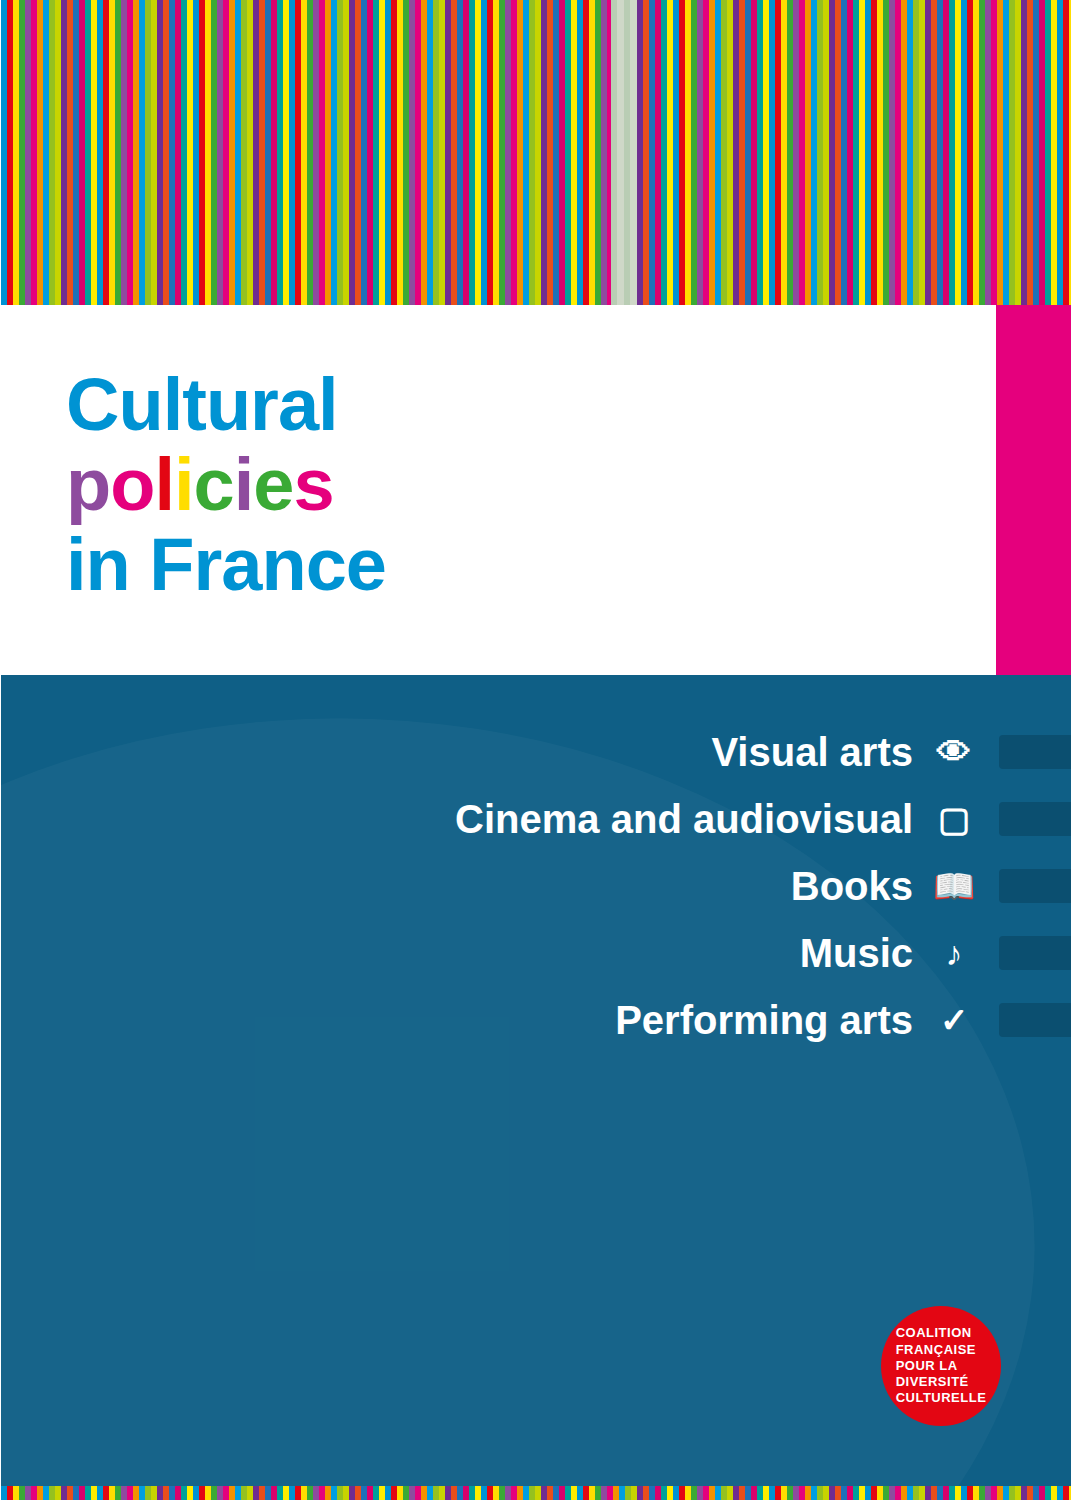Cultural
policies
in France
Visual arts 👁
Cinema and audiovisual ▢
Books 📖
Music ♪
Performing arts ✓
COALITION
FRANÇAISE
POUR LA
DIVERSITÉ
CULTURELLE